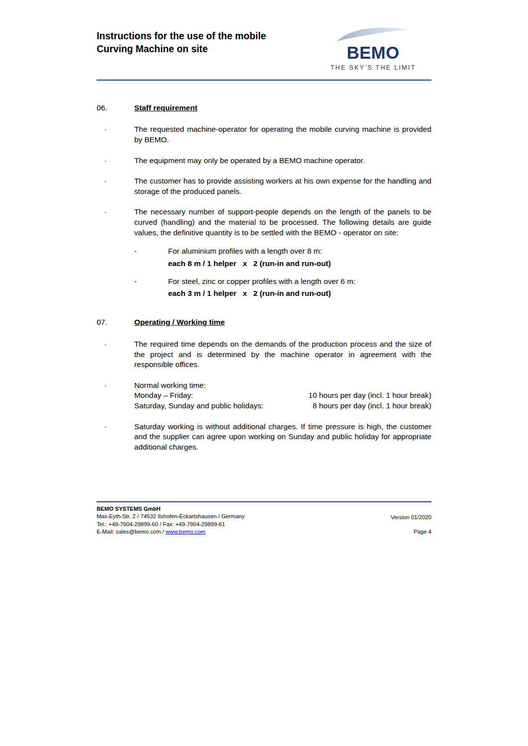Instructions for the use of the mobile
Curving Machine on site
BEMO
THE SKY’S THE LIMIT
06.
Staff requirement
· The requested machine-operator for operating the mobile curving machine is provided by BEMO.
· The equipment may only be operated by a BEMO machine operator.
· The customer has to provide assisting workers at his own expense for the handling and storage of the produced panels.
· The necessary number of support-people depends on the length of the panels to be curved (handling) and the material to be processed. The following details are guide values, the definitive quantity is to be settled with the BEMO - operator on site:
- For aluminium profiles with a length over 8 m:
each 8 m / 1 helper x 2 (run-in and run-out)
- For steel, zinc or copper profiles with a length over 6 m:
each 3 m / 1 helper x 2 (run-in and run-out)
07.
Operating / Working time
· The required time depends on the demands of the production process and the size of the project and is determined by the machine operator in agreement with the responsible offices.
·
Normal working time:
Monday – Friday: 10 hours per day (incl. 1 hour break)
Saturday, Sunday and public holidays: 8 hours per day (incl. 1 hour break)
· Saturday working is without additional charges. If time pressure is high, the customer and the supplier can agree upon working on Sunday and public holiday for appropriate additional charges.
BEMO SYSTEMS GmbH
Max-Eyth-Str. 2·/ 74532 Ilshofen-Eckartshausen / Germany
Tel.: +49-7904-29899-60 / Fax: +49-7904-29899-61
E-Mail: sales@bemo.com / www.bemo.com
Version 01/2020
Page 4